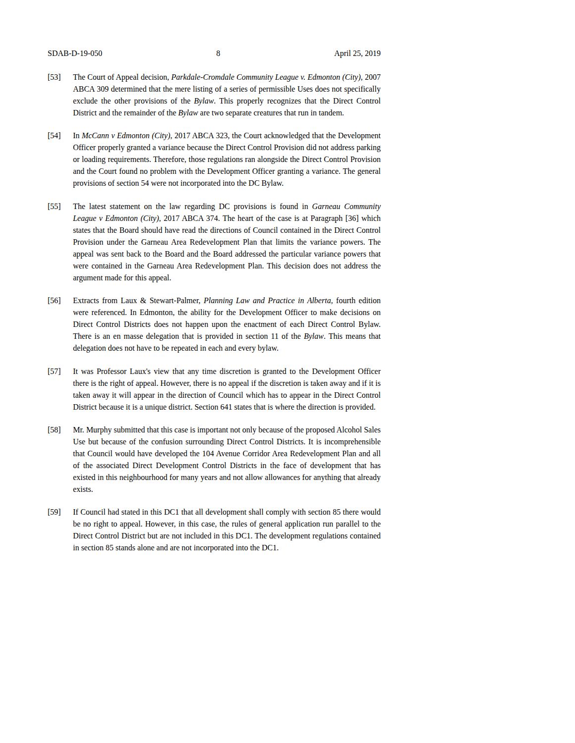SDAB-D-19-050 8 April 25, 2019
[53]
The Court of Appeal decision, Parkdale-Cromdale Community League v. Edmonton (City), 2007 ABCA 309 determined that the mere listing of a series of permissible Uses does not specifically exclude the other provisions of the Bylaw. This properly recognizes that the Direct Control District and the remainder of the Bylaw are two separate creatures that run in tandem.
[54]
In McCann v Edmonton (City), 2017 ABCA 323, the Court acknowledged that the Development Officer properly granted a variance because the Direct Control Provision did not address parking or loading requirements. Therefore, those regulations ran alongside the Direct Control Provision and the Court found no problem with the Development Officer granting a variance. The general provisions of section 54 were not incorporated into the DC Bylaw.
[55]
The latest statement on the law regarding DC provisions is found in Garneau Community League v Edmonton (City), 2017 ABCA 374. The heart of the case is at Paragraph [36] which states that the Board should have read the directions of Council contained in the Direct Control Provision under the Garneau Area Redevelopment Plan that limits the variance powers. The appeal was sent back to the Board and the Board addressed the particular variance powers that were contained in the Garneau Area Redevelopment Plan. This decision does not address the argument made for this appeal.
[56]
Extracts from Laux & Stewart-Palmer, Planning Law and Practice in Alberta, fourth edition were referenced. In Edmonton, the ability for the Development Officer to make decisions on Direct Control Districts does not happen upon the enactment of each Direct Control Bylaw. There is an en masse delegation that is provided in section 11 of the Bylaw. This means that delegation does not have to be repeated in each and every bylaw.
[57]
It was Professor Laux's view that any time discretion is granted to the Development Officer there is the right of appeal. However, there is no appeal if the discretion is taken away and if it is taken away it will appear in the direction of Council which has to appear in the Direct Control District because it is a unique district. Section 641 states that is where the direction is provided.
[58]
Mr. Murphy submitted that this case is important not only because of the proposed Alcohol Sales Use but because of the confusion surrounding Direct Control Districts. It is incomprehensible that Council would have developed the 104 Avenue Corridor Area Redevelopment Plan and all of the associated Direct Development Control Districts in the face of development that has existed in this neighbourhood for many years and not allow allowances for anything that already exists.
[59]
If Council had stated in this DC1 that all development shall comply with section 85 there would be no right to appeal. However, in this case, the rules of general application run parallel to the Direct Control District but are not included in this DC1. The development regulations contained in section 85 stands alone and are not incorporated into the DC1.